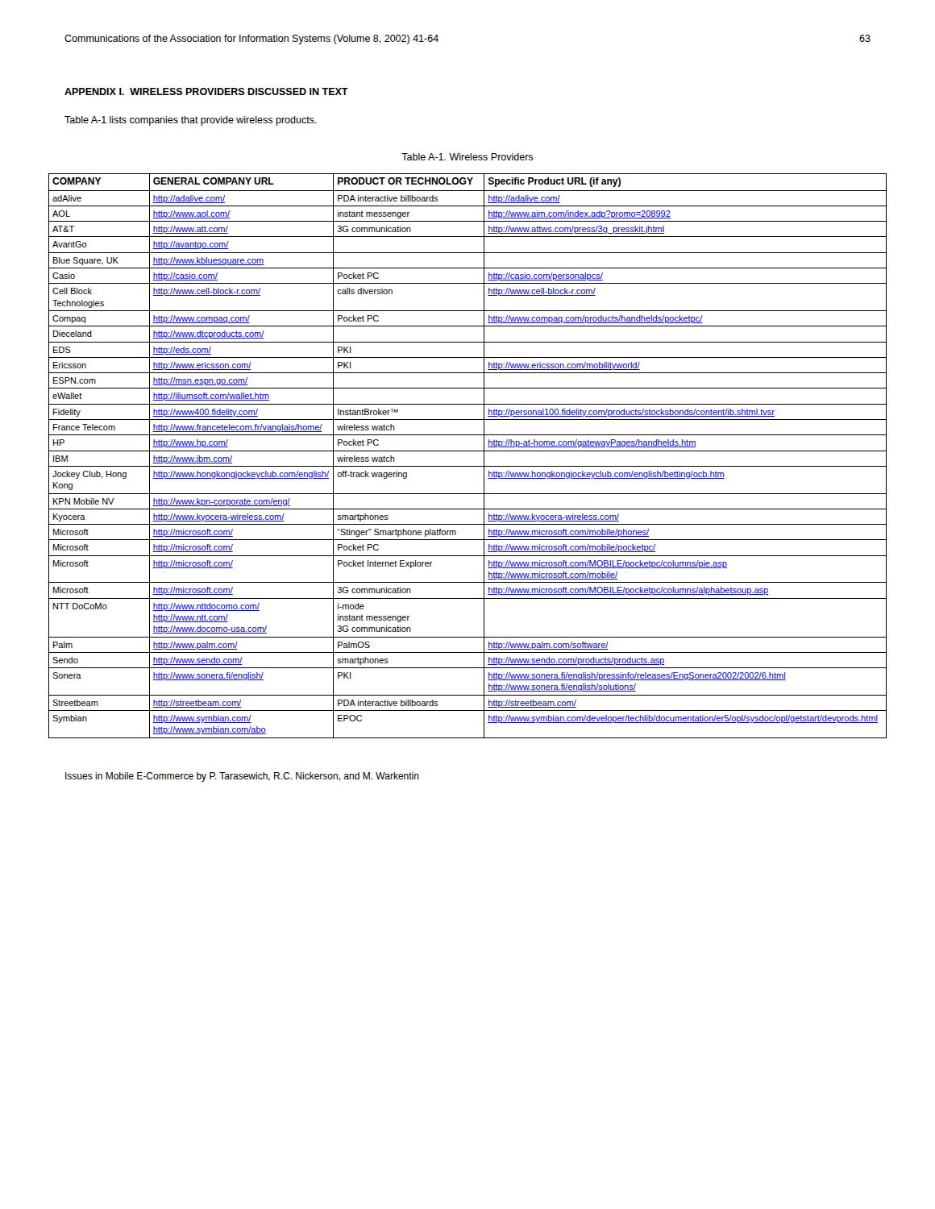Communications of the Association for Information Systems (Volume 8, 2002) 41-64 63
APPENDIX I. WIRELESS PROVIDERS DISCUSSED IN TEXT
Table A-1 lists companies that provide wireless products.
Table A-1. Wireless Providers
| COMPANY | GENERAL COMPANY URL | PRODUCT OR TECHNOLOGY | Specific Product URL (if any) |
| --- | --- | --- | --- |
| adAlive | http://adalive.com/ | PDA interactive billboards | http://adalive.com/ |
| AOL | http://www.aol.com/ | instant messenger | http://www.aim.com/index.adp?promo=208992 |
| AT&T | http://www.att.com/ | 3G communication | http://www.attws.com/press/3g_presskit.jhtml |
| AvantGo | http://avantgo.com/ | | |
| Blue Square, UK | http://www.kbluesquare.com | | |
| Casio | http://casio.com/ | Pocket PC | http://casio.com/personalpcs/ |
| Cell Block Technologies | http://www.cell-block-r.com/ | calls diversion | http://www.cell-block-r.com/ |
| Compaq | http://www.compaq.com/ | Pocket PC | http://www.compaq.com/products/handhelds/pocketpc/ |
| Dieceland | http://www.dtcproducts.com/ | | |
| EDS | http://eds.com/ | PKI | |
| Ericsson | http://www.ericsson.com/ | PKI | http://www.ericsson.com/mobilityworld/ |
| ESPN.com | http://msn.espn.go.com/ | | |
| eWallet | http://iliumsoft.com/wallet.htm | | |
| Fidelity | http://www400.fidelity.com/ | InstantBroker™ | http://personal100.fidelity.com/products/stocksbonds/content/ib.shtml.tvsr |
| France Telecom | http://www.francetelecom.fr/vanglais/home/ | wireless watch | |
| HP | http://www.hp.com/ | Pocket PC | http://hp-at-home.com/gatewayPages/handhelds.htm |
| IBM | http://www.ibm.com/ | wireless watch | |
| Jockey Club, Hong Kong | http://www.hongkongjockeyclub.com/english/ | off-track wagering | http://www.hongkongjockeyclub.com/english/betting/ocb.htm |
| KPN Mobile NV | http://www.kpn-corporate.com/eng/ | | |
| Kyocera | http://www.kyocera-wireless.com/ | smartphones | http://www.kyocera-wireless.com/ |
| Microsoft | http://microsoft.com/ | “Stinger” Smartphone platform | http://www.microsoft.com/mobile/phones/ |
| Microsoft | http://microsoft.com/ | Pocket PC | http://www.microsoft.com/mobile/pocketpc/ |
| Microsoft | http://microsoft.com/ | Pocket Internet Explorer | http://www.microsoft.com/MOBILE/pocketpc/columns/pie.asp http://www.microsoft.com/mobile/ |
| Microsoft | http://microsoft.com/ | 3G communication | http://www.microsoft.com/MOBILE/pocketpc/columns/alphabetsoup.asp |
| NTT DoCoMo | http://www.nttdocomo.com/ http://www.ntt.com/ http://www.docomo-usa.com/ | i-mode instant messenger 3G communication | |
| Palm | http://www.palm.com/ | PalmOS | http://www.palm.com/software/ |
| Sendo | http://www.sendo.com/ | smartphones | http://www.sendo.com/products/products.asp |
| Sonera | http://www.sonera.fi/english/ | PKI | http://www.sonera.fi/english/pressinfo/releases/EngSonera2002/2002/6.html http://www.sonera.fi/english/solutions/ |
| Streetbeam | http://streetbeam.com/ | PDA interactive billboards | http://streetbeam.com/ |
| Symbian | http://www.symbian.com/ http://www.symbian.com/abo | EPOC | http://www.symbian.com/developer/techlib/documentation/er5/opl/sysdoc/opl/getstart/devprods.html |
Issues in Mobile E-Commerce by P. Tarasewich, R.C. Nickerson, and M. Warkentin